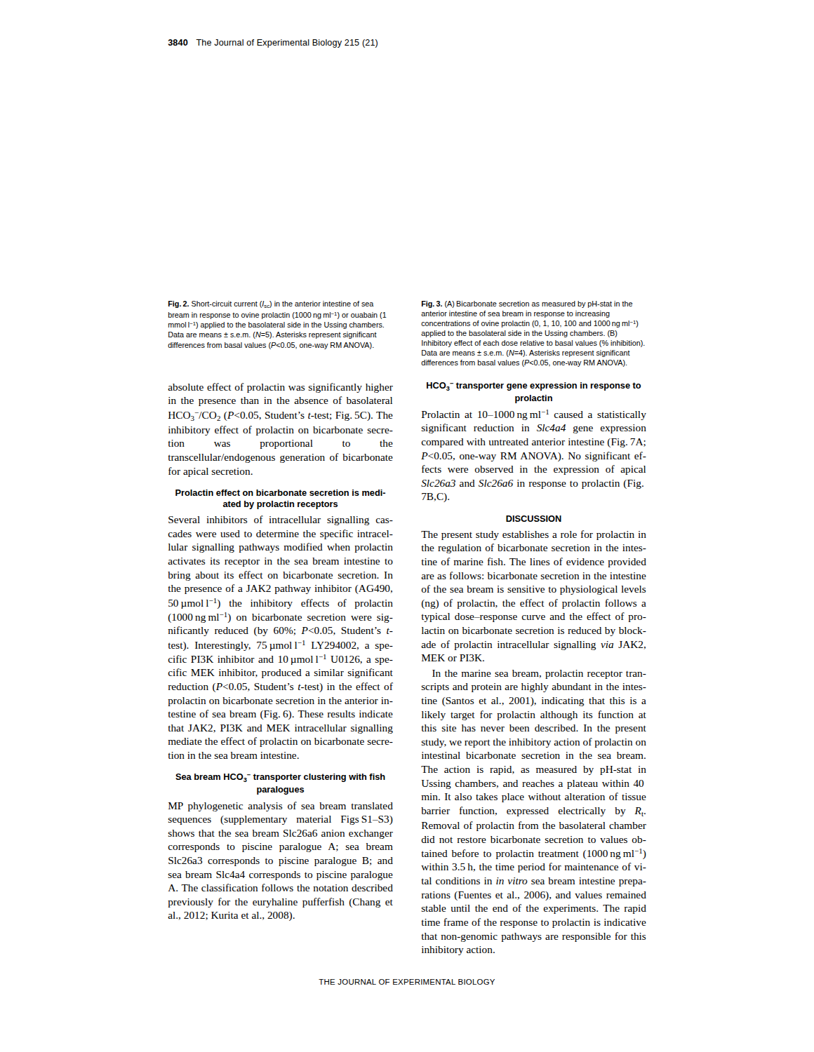3840 The Journal of Experimental Biology 215 (21)
Fig. 2. Short-circuit current (Isc) in the anterior intestine of sea bream in response to ovine prolactin (1000 ng ml−1) or ouabain (1 mmol l−1) applied to the basolateral side in the Ussing chambers. Data are means ± s.e.m. (N=5). Asterisks represent significant differences from basal values (P<0.05, one-way RM ANOVA).
Fig. 3. (A) Bicarbonate secretion as measured by pH-stat in the anterior intestine of sea bream in response to increasing concentrations of ovine prolactin (0, 1, 10, 100 and 1000 ng ml−1) applied to the basolateral side in the Ussing chambers. (B) Inhibitory effect of each dose relative to basal values (% inhibition). Data are means ± s.e.m. (N=4). Asterisks represent significant differences from basal values (P<0.05, one-way RM ANOVA).
absolute effect of prolactin was significantly higher in the presence than in the absence of basolateral HCO3−/CO2 (P<0.05, Student’s t-test; Fig. 5C). The inhibitory effect of prolactin on bicarbonate secretion was proportional to the transcellular/endogenous generation of bicarbonate for apical secretion.
Prolactin effect on bicarbonate secretion is mediated by prolactin receptors
Several inhibitors of intracellular signalling cascades were used to determine the specific intracellular signalling pathways modified when prolactin activates its receptor in the sea bream intestine to bring about its effect on bicarbonate secretion. In the presence of a JAK2 pathway inhibitor (AG490, 50 µmol l−1) the inhibitory effects of prolactin (1000 ng ml−1) on bicarbonate secretion were significantly reduced (by 60%; P<0.05, Student’s t-test). Interestingly, 75 µmol l−1 LY294002, a specific PI3K inhibitor and 10 µmol l−1 U0126, a specific MEK inhibitor, produced a similar significant reduction (P<0.05, Student’s t-test) in the effect of prolactin on bicarbonate secretion in the anterior intestine of sea bream (Fig. 6). These results indicate that JAK2, PI3K and MEK intracellular signalling mediate the effect of prolactin on bicarbonate secretion in the sea bream intestine.
Sea bream HCO3− transporter clustering with fish paralogues
MP phylogenetic analysis of sea bream translated sequences (supplementary material Figs S1–S3) shows that the sea bream Slc26a6 anion exchanger corresponds to piscine paralogue A; sea bream Slc26a3 corresponds to piscine paralogue B; and sea bream Slc4a4 corresponds to piscine paralogue A. The classification follows the notation described previously for the euryhaline pufferfish (Chang et al., 2012; Kurita et al., 2008).
HCO3− transporter gene expression in response to prolactin
Prolactin at 10–1000 ng ml−1 caused a statistically significant reduction in Slc4a4 gene expression compared with untreated anterior intestine (Fig. 7A; P<0.05, one-way RM ANOVA). No significant effects were observed in the expression of apical Slc26a3 and Slc26a6 in response to prolactin (Fig. 7B,C).
DISCUSSION
The present study establishes a role for prolactin in the regulation of bicarbonate secretion in the intestine of marine fish. The lines of evidence provided are as follows: bicarbonate secretion in the intestine of the sea bream is sensitive to physiological levels (ng) of prolactin, the effect of prolactin follows a typical dose–response curve and the effect of prolactin on bicarbonate secretion is reduced by blockade of prolactin intracellular signalling via JAK2, MEK or PI3K.
In the marine sea bream, prolactin receptor transcripts and protein are highly abundant in the intestine (Santos et al., 2001), indicating that this is a likely target for prolactin although its function at this site has never been described. In the present study, we report the inhibitory action of prolactin on intestinal bicarbonate secretion in the sea bream. The action is rapid, as measured by pH-stat in Ussing chambers, and reaches a plateau within 40 min. It also takes place without alteration of tissue barrier function, expressed electrically by Rt. Removal of prolactin from the basolateral chamber did not restore bicarbonate secretion to values obtained before to prolactin treatment (1000 ng ml−1) within 3.5 h, the time period for maintenance of vital conditions in in vitro sea bream intestine preparations (Fuentes et al., 2006), and values remained stable until the end of the experiments. The rapid time frame of the response to prolactin is indicative that non-genomic pathways are responsible for this inhibitory action.
THE JOURNAL OF EXPERIMENTAL BIOLOGY